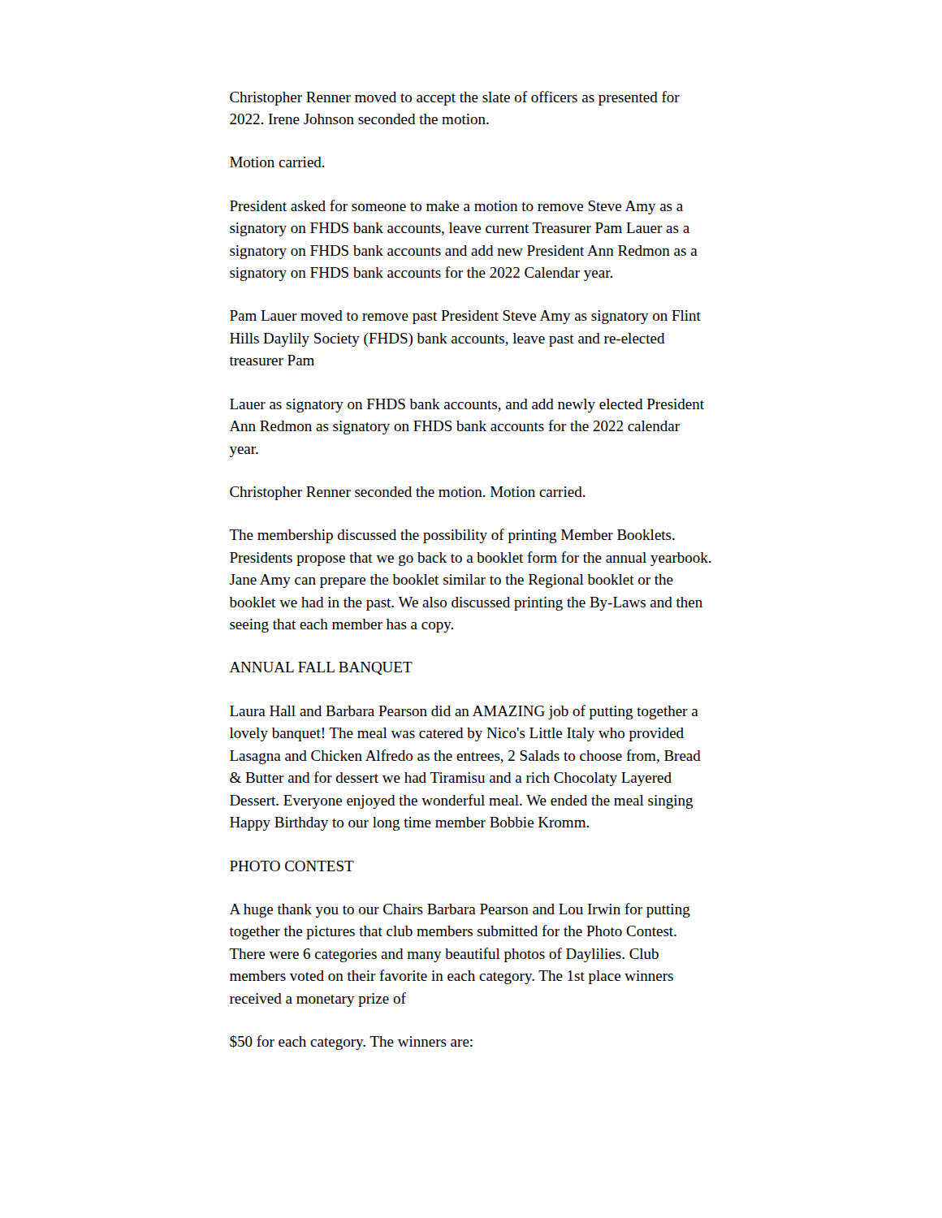Christopher Renner moved to accept the slate of officers as presented for 2022. Irene Johnson seconded the motion.
Motion carried.
President asked for someone to make a motion to remove Steve Amy as a signatory on FHDS bank accounts, leave current Treasurer Pam Lauer as a signatory on FHDS bank accounts and add new President Ann Redmon as a signatory on FHDS bank accounts for the 2022 Calendar year.
Pam Lauer moved to remove past President Steve Amy as signatory on Flint Hills Daylily Society (FHDS) bank accounts, leave past and re-elected treasurer Pam
Lauer as signatory on FHDS bank accounts, and add newly elected President Ann Redmon as signatory on FHDS bank accounts for the 2022 calendar year.
Christopher Renner seconded the motion. Motion carried.
The membership discussed the possibility of printing Member Booklets. Presidents propose that we go back to a booklet form for the annual yearbook. Jane Amy can prepare the booklet similar to the Regional booklet or the booklet we had in the past. We also discussed printing the By-Laws and then seeing that each member has a copy.
Annual Fall Banquet
Laura Hall and Barbara Pearson did an AMAZING job of putting together a lovely banquet! The meal was catered by Nico's Little Italy who provided Lasagna and Chicken Alfredo as the entrees, 2 Salads to choose from, Bread & Butter and for dessert we had Tiramisu and a rich Chocolaty Layered Dessert. Everyone enjoyed the wonderful meal. We ended the meal singing Happy Birthday to our long time member Bobbie Kromm.
Photo Contest
A huge thank you to our Chairs Barbara Pearson and Lou Irwin for putting together the pictures that club members submitted for the Photo Contest. There were 6 categories and many beautiful photos of Daylilies. Club members voted on their favorite in each category. The 1st place winners received a monetary prize of
$50 for each category. The winners are: